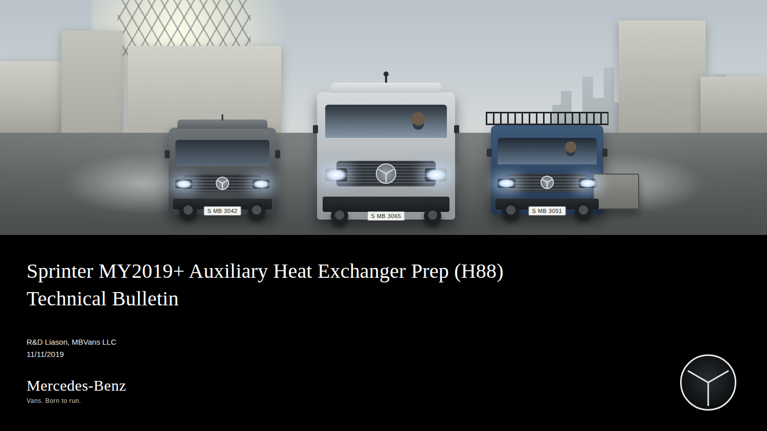S MB 3042
S MB 3065
S MB 3051
Sprinter MY2019+ Auxiliary Heat Exchanger Prep (H88)
Technical Bulletin
R&D Liason, MBVans LLC
11/11/2019
Mercedes-Benz
Vans. Born to run.